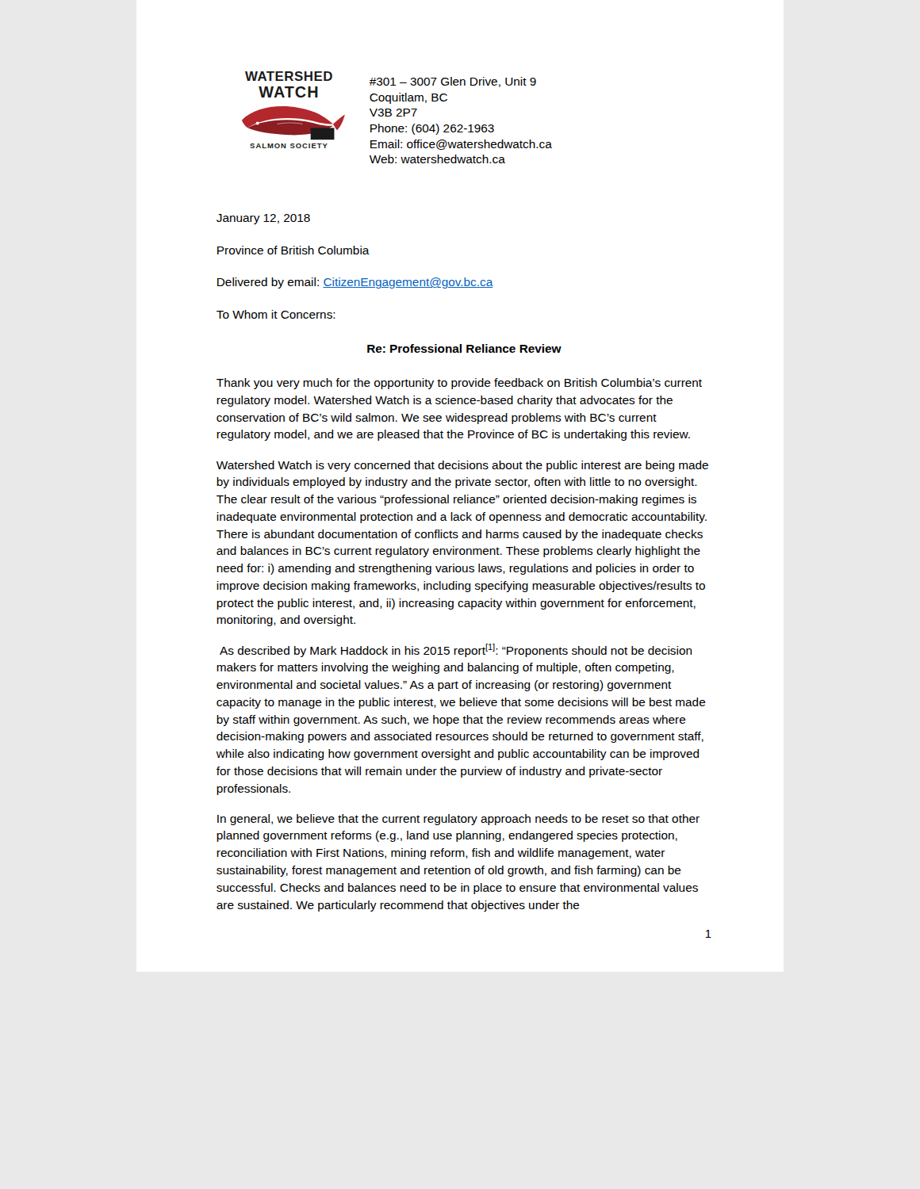WATERSHED WATCH SALMON SOCIETY
#301 – 3007 Glen Drive, Unit 9
Coquitlam, BC
V3B 2P7
Phone: (604) 262-1963
Email: office@watershedwatch.ca
Web: watershedwatch.ca
January 12, 2018
Province of British Columbia
Delivered by email: CitizenEngagement@gov.bc.ca
To Whom it Concerns:
Re: Professional Reliance Review
Thank you very much for the opportunity to provide feedback on British Columbia’s current regulatory model. Watershed Watch is a science-based charity that advocates for the conservation of BC’s wild salmon. We see widespread problems with BC’s current regulatory model, and we are pleased that the Province of BC is undertaking this review.
Watershed Watch is very concerned that decisions about the public interest are being made by individuals employed by industry and the private sector, often with little to no oversight. The clear result of the various “professional reliance” oriented decision-making regimes is inadequate environmental protection and a lack of openness and democratic accountability. There is abundant documentation of conflicts and harms caused by the inadequate checks and balances in BC’s current regulatory environment. These problems clearly highlight the need for: i) amending and strengthening various laws, regulations and policies in order to improve decision making frameworks, including specifying measurable objectives/results to protect the public interest, and, ii) increasing capacity within government for enforcement, monitoring, and oversight.
As described by Mark Haddock in his 2015 report[1]: “Proponents should not be decision makers for matters involving the weighing and balancing of multiple, often competing, environmental and societal values.” As a part of increasing (or restoring) government capacity to manage in the public interest, we believe that some decisions will be best made by staff within government. As such, we hope that the review recommends areas where decision-making powers and associated resources should be returned to government staff, while also indicating how government oversight and public accountability can be improved for those decisions that will remain under the purview of industry and private-sector professionals.
In general, we believe that the current regulatory approach needs to be reset so that other planned government reforms (e.g., land use planning, endangered species protection, reconciliation with First Nations, mining reform, fish and wildlife management, water sustainability, forest management and retention of old growth, and fish farming) can be successful. Checks and balances need to be in place to ensure that environmental values are sustained. We particularly recommend that objectives under the
1